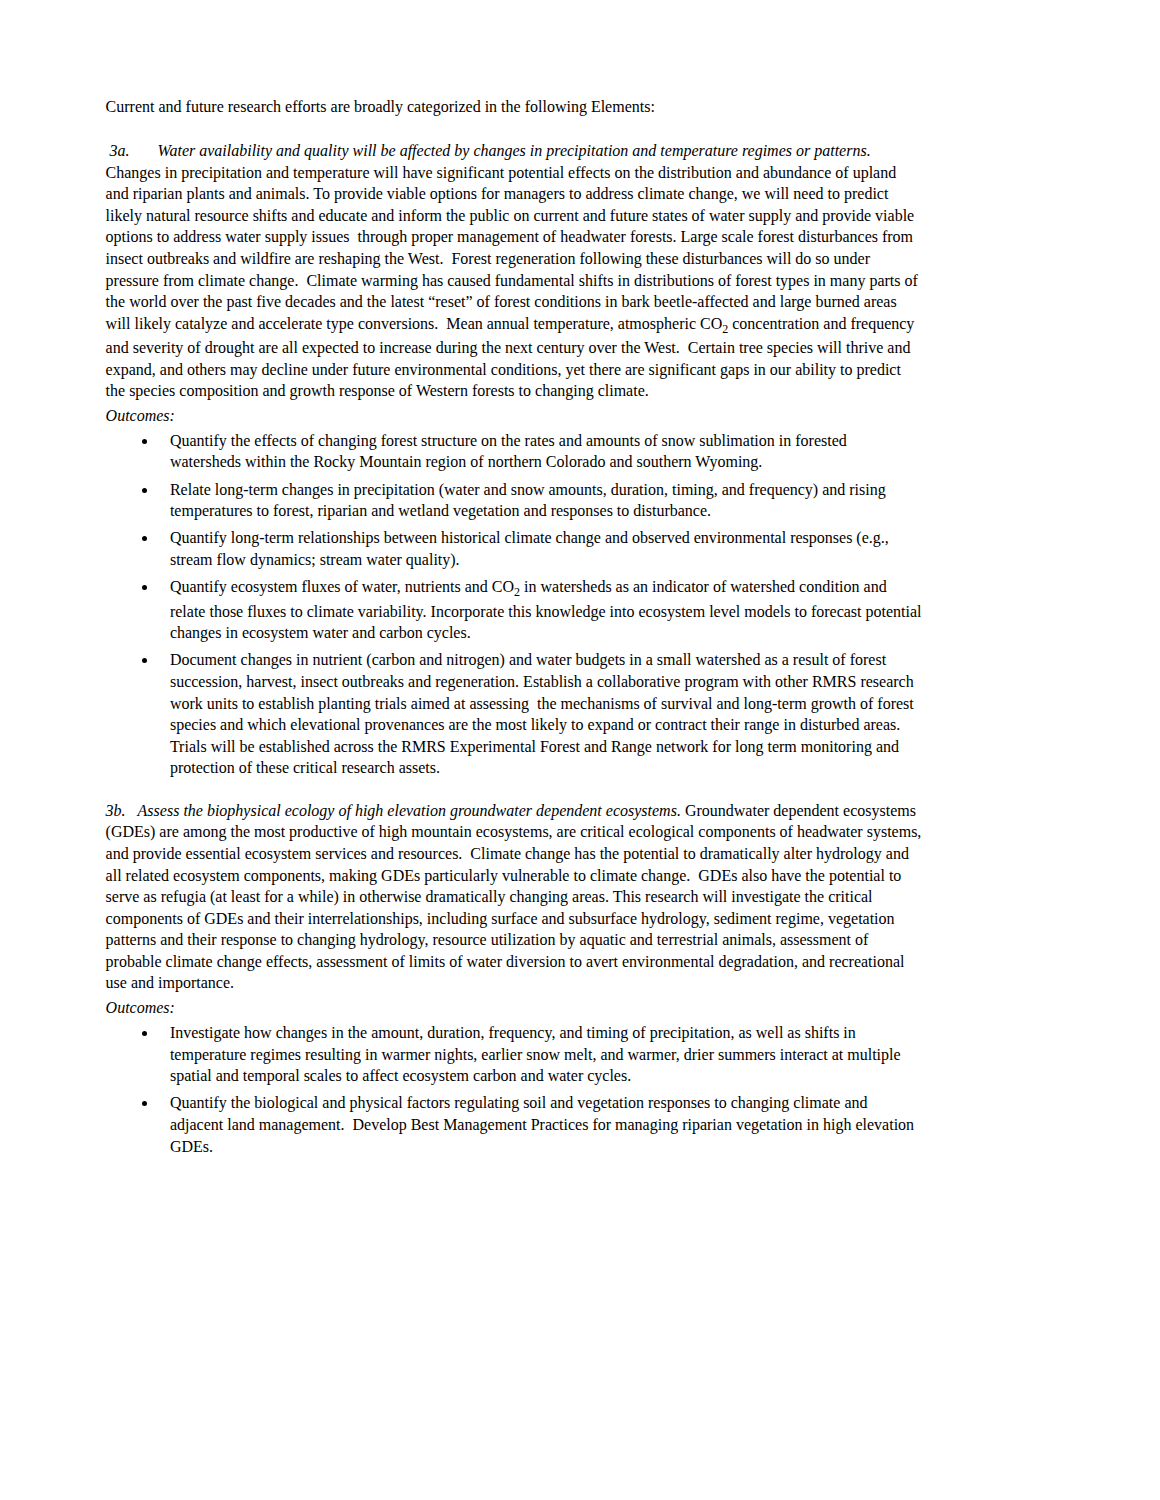Current and future research efforts are broadly categorized in the following Elements:
3a. Water availability and quality will be affected by changes in precipitation and temperature regimes or patterns. Changes in precipitation and temperature will have significant potential effects on the distribution and abundance of upland and riparian plants and animals. To provide viable options for managers to address climate change, we will need to predict likely natural resource shifts and educate and inform the public on current and future states of water supply and provide viable options to address water supply issues through proper management of headwater forests. Large scale forest disturbances from insect outbreaks and wildfire are reshaping the West. Forest regeneration following these disturbances will do so under pressure from climate change. Climate warming has caused fundamental shifts in distributions of forest types in many parts of the world over the past five decades and the latest “reset” of forest conditions in bark beetle-affected and large burned areas will likely catalyze and accelerate type conversions. Mean annual temperature, atmospheric CO2 concentration and frequency and severity of drought are all expected to increase during the next century over the West. Certain tree species will thrive and expand, and others may decline under future environmental conditions, yet there are significant gaps in our ability to predict the species composition and growth response of Western forests to changing climate.
Outcomes:
Quantify the effects of changing forest structure on the rates and amounts of snow sublimation in forested watersheds within the Rocky Mountain region of northern Colorado and southern Wyoming.
Relate long-term changes in precipitation (water and snow amounts, duration, timing, and frequency) and rising temperatures to forest, riparian and wetland vegetation and responses to disturbance.
Quantify long-term relationships between historical climate change and observed environmental responses (e.g., stream flow dynamics; stream water quality).
Quantify ecosystem fluxes of water, nutrients and CO2 in watersheds as an indicator of watershed condition and relate those fluxes to climate variability. Incorporate this knowledge into ecosystem level models to forecast potential changes in ecosystem water and carbon cycles.
Document changes in nutrient (carbon and nitrogen) and water budgets in a small watershed as a result of forest succession, harvest, insect outbreaks and regeneration. Establish a collaborative program with other RMRS research work units to establish planting trials aimed at assessing the mechanisms of survival and long-term growth of forest species and which elevational provenances are the most likely to expand or contract their range in disturbed areas. Trials will be established across the RMRS Experimental Forest and Range network for long term monitoring and protection of these critical research assets.
3b. Assess the biophysical ecology of high elevation groundwater dependent ecosystems. Groundwater dependent ecosystems (GDEs) are among the most productive of high mountain ecosystems, are critical ecological components of headwater systems, and provide essential ecosystem services and resources. Climate change has the potential to dramatically alter hydrology and all related ecosystem components, making GDEs particularly vulnerable to climate change. GDEs also have the potential to serve as refugia (at least for a while) in otherwise dramatically changing areas. This research will investigate the critical components of GDEs and their interrelationships, including surface and subsurface hydrology, sediment regime, vegetation patterns and their response to changing hydrology, resource utilization by aquatic and terrestrial animals, assessment of probable climate change effects, assessment of limits of water diversion to avert environmental degradation, and recreational use and importance.
Outcomes:
Investigate how changes in the amount, duration, frequency, and timing of precipitation, as well as shifts in temperature regimes resulting in warmer nights, earlier snow melt, and warmer, drier summers interact at multiple spatial and temporal scales to affect ecosystem carbon and water cycles.
Quantify the biological and physical factors regulating soil and vegetation responses to changing climate and adjacent land management. Develop Best Management Practices for managing riparian vegetation in high elevation GDEs.